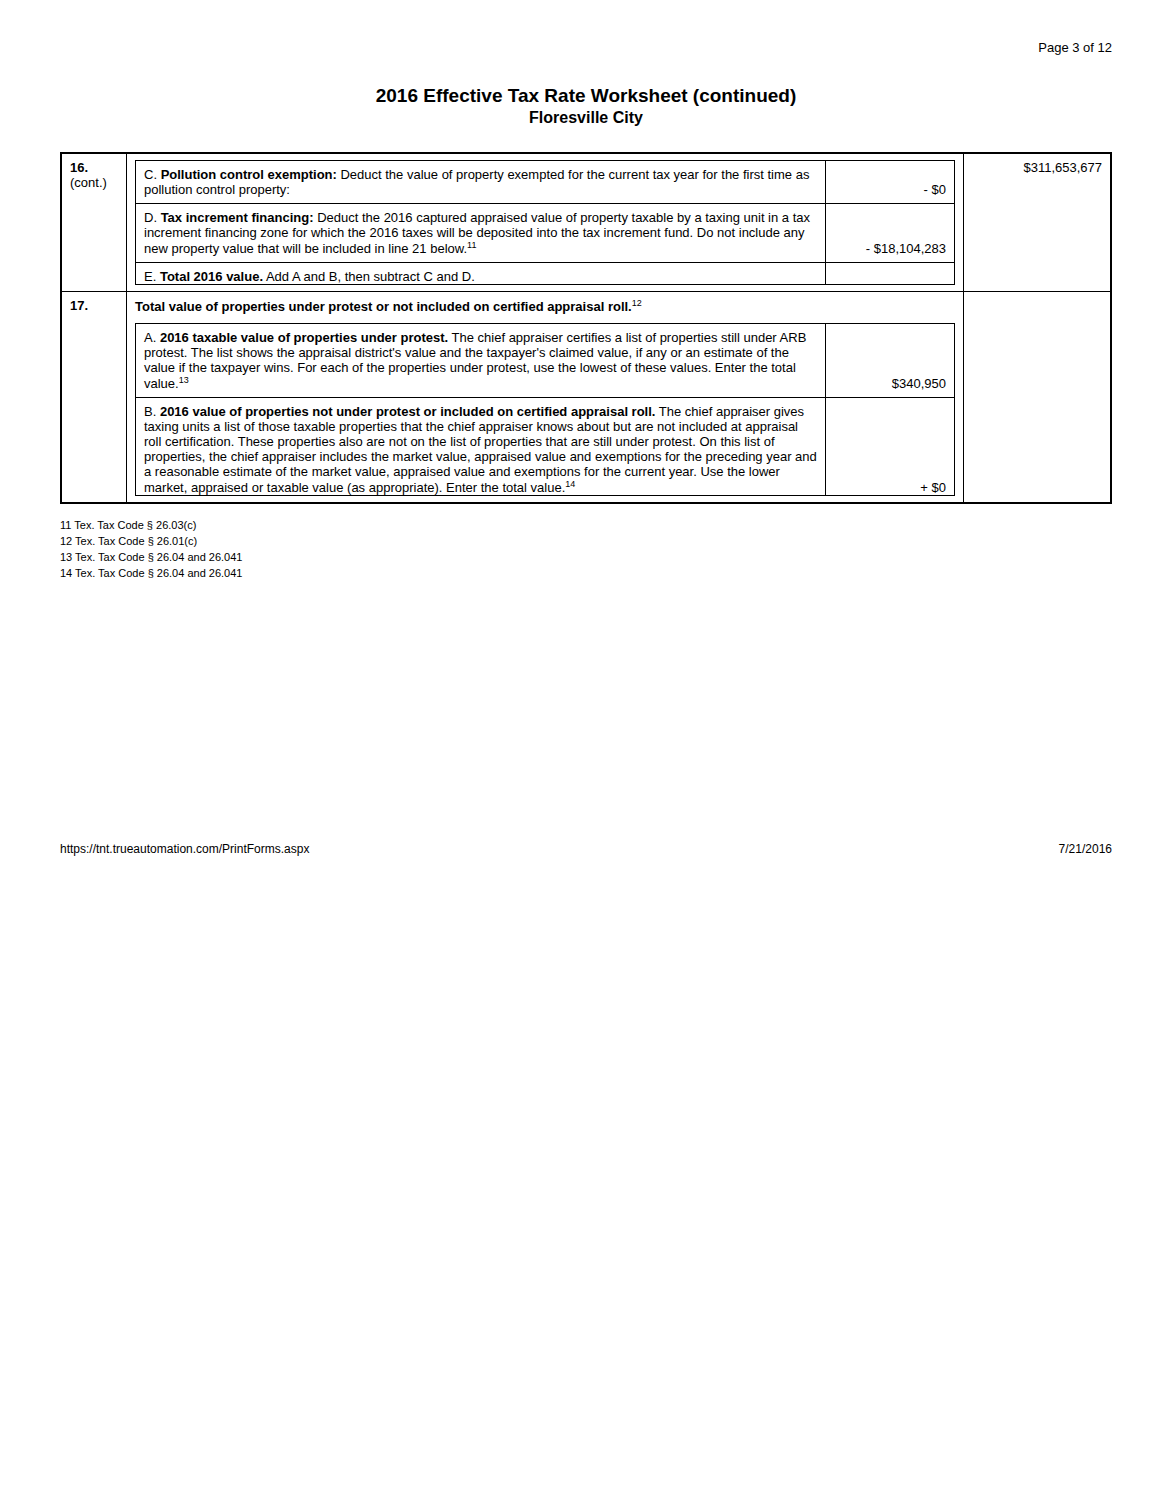Page 3 of 12
2016 Effective Tax Rate Worksheet (continued)
Floresville City
| 16. (cont.) | / C. Pollution control exemption: Deduct the value of property exempted for the current tax year for the first time as pollution control property: / - $0 / / D. Tax increment financing: Deduct the 2016 captured appraised value of property taxable by a taxing unit in a tax increment financing zone for which the 2016 taxes will be deposited into the tax increment fund. Do not include any new property value that will be included in line 21 below. 11 / - $18,104,283 / / E. Total 2016 value. Add A and B, then subtract C and D. / / | $311,653,677 |
| 17. | Total value of properties under protest or not included on certified appraisal roll. 12 / A. 2016 taxable value of properties under protest. The chief appraiser certifies a list of properties still under ARB protest. The list shows the appraisal district's value and the taxpayer's claimed value, if any or an estimate of the value if the taxpayer wins. For each of the properties under protest, use the lowest of these values. Enter the total value. 13 / $340,950 / / B. 2016 value of properties not under protest or included on certified appraisal roll. The chief appraiser gives taxing units a list of those taxable properties that the chief appraiser knows about but are not included at appraisal roll certification. These properties also are not on the list of properties that are still under protest. On this list of properties, the chief appraiser includes the market value, appraised value and exemptions for the preceding year and a reasonable estimate of the market value, appraised value and exemptions for the current year. Use the lower market, appraised or taxable value (as appropriate). Enter the total value. 14 / + $0 / | |
11 Tex. Tax Code § 26.03(c)
12 Tex. Tax Code § 26.01(c)
13 Tex. Tax Code § 26.04 and 26.041
14 Tex. Tax Code § 26.04 and 26.041
https://tnt.trueautomation.com/PrintForms.aspx 7/21/2016